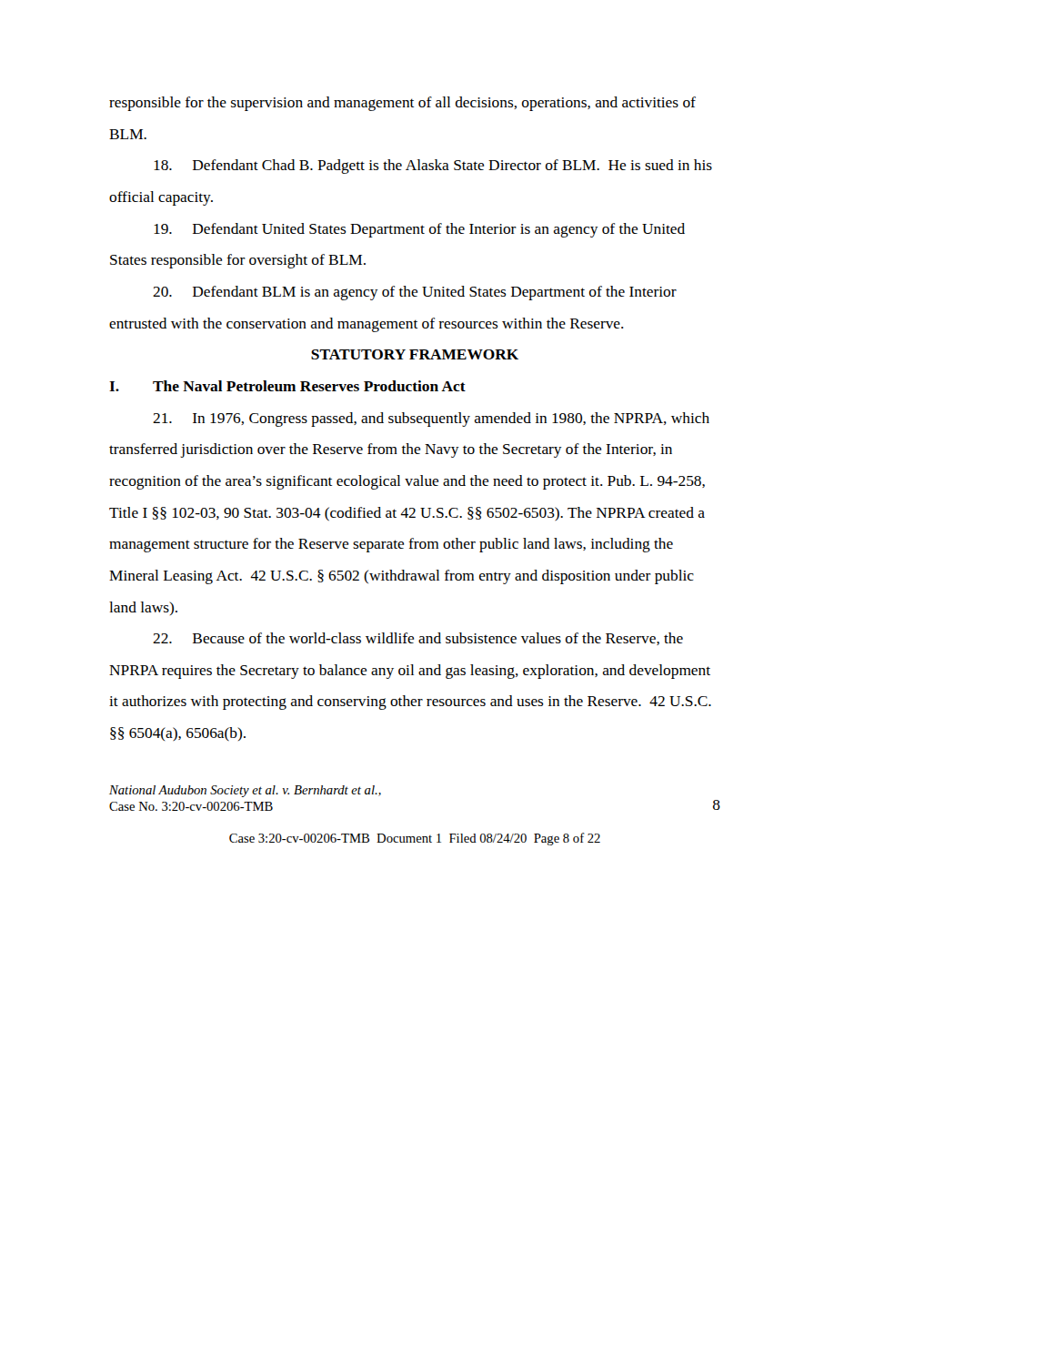responsible for the supervision and management of all decisions, operations, and activities of BLM.
18. Defendant Chad B. Padgett is the Alaska State Director of BLM. He is sued in his official capacity.
19. Defendant United States Department of the Interior is an agency of the United States responsible for oversight of BLM.
20. Defendant BLM is an agency of the United States Department of the Interior entrusted with the conservation and management of resources within the Reserve.
STATUTORY FRAMEWORK
I.
The Naval Petroleum Reserves Production Act
21. In 1976, Congress passed, and subsequently amended in 1980, the NPRPA, which transferred jurisdiction over the Reserve from the Navy to the Secretary of the Interior, in recognition of the area’s significant ecological value and the need to protect it. Pub. L. 94-258, Title I §§ 102-03, 90 Stat. 303-04 (codified at 42 U.S.C. §§ 6502-6503). The NPRPA created a management structure for the Reserve separate from other public land laws, including the Mineral Leasing Act. 42 U.S.C. § 6502 (withdrawal from entry and disposition under public land laws).
22. Because of the world-class wildlife and subsistence values of the Reserve, the NPRPA requires the Secretary to balance any oil and gas leasing, exploration, and development it authorizes with protecting and conserving other resources and uses in the Reserve. 42 U.S.C. §§ 6504(a), 6506a(b).
National Audubon Society et al. v. Bernhardt et al.,
Case No. 3:20-cv-00206-TMB
8
Case 3:20-cv-00206-TMB Document 1 Filed 08/24/20 Page 8 of 22